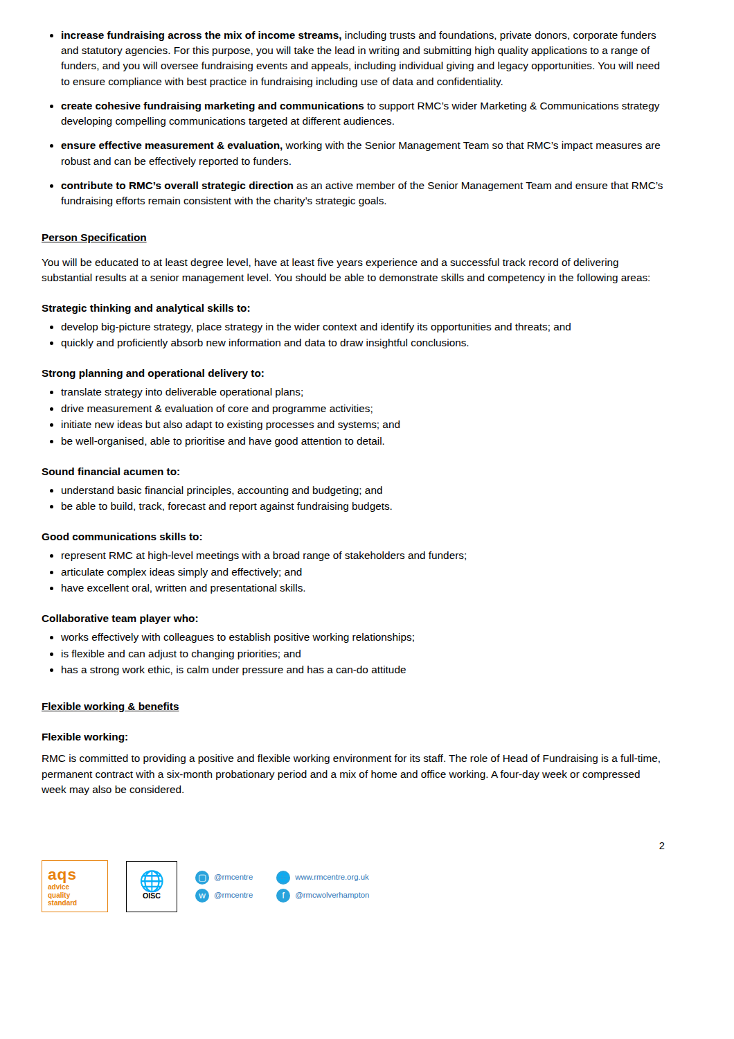increase fundraising across the mix of income streams, including trusts and foundations, private donors, corporate funders and statutory agencies. For this purpose, you will take the lead in writing and submitting high quality applications to a range of funders, and you will oversee fundraising events and appeals, including individual giving and legacy opportunities. You will need to ensure compliance with best practice in fundraising including use of data and confidentiality.
create cohesive fundraising marketing and communications to support RMC’s wider Marketing & Communications strategy developing compelling communications targeted at different audiences.
ensure effective measurement & evaluation, working with the Senior Management Team so that RMC’s impact measures are robust and can be effectively reported to funders.
contribute to RMC’s overall strategic direction as an active member of the Senior Management Team and ensure that RMC’s fundraising efforts remain consistent with the charity’s strategic goals.
Person Specification
You will be educated to at least degree level, have at least five years experience and a successful track record of delivering substantial results at a senior management level. You should be able to demonstrate skills and competency in the following areas:
Strategic thinking and analytical skills to:
develop big-picture strategy, place strategy in the wider context and identify its opportunities and threats; and
quickly and proficiently absorb new information and data to draw insightful conclusions.
Strong planning and operational delivery to:
translate strategy into deliverable operational plans;
drive measurement & evaluation of core and programme activities;
initiate new ideas but also adapt to existing processes and systems; and
be well-organised, able to prioritise and have good attention to detail.
Sound financial acumen to:
understand basic financial principles, accounting and budgeting; and
be able to build, track, forecast and report against fundraising budgets.
Good communications skills to:
represent RMC at high-level meetings with a broad range of stakeholders and funders;
articulate complex ideas simply and effectively; and
have excellent oral, written and presentational skills.
Collaborative team player who:
works effectively with colleagues to establish positive working relationships;
is flexible and can adjust to changing priorities; and
has a strong work ethic, is calm under pressure and has a can-do attitude
Flexible working & benefits
Flexible working:
RMC is committed to providing a positive and flexible working environment for its staff. The role of Head of Fundraising is a full-time, permanent contract with a six-month probationary period and a mix of home and office working. A four-day week or compressed week may also be considered.
2
aqs advice
quality
standard
🌐 OISC
▢ @rmcentre
🌐 www.rmcentre.org.uk
w @rmcentre
f @rmcwolverhampton